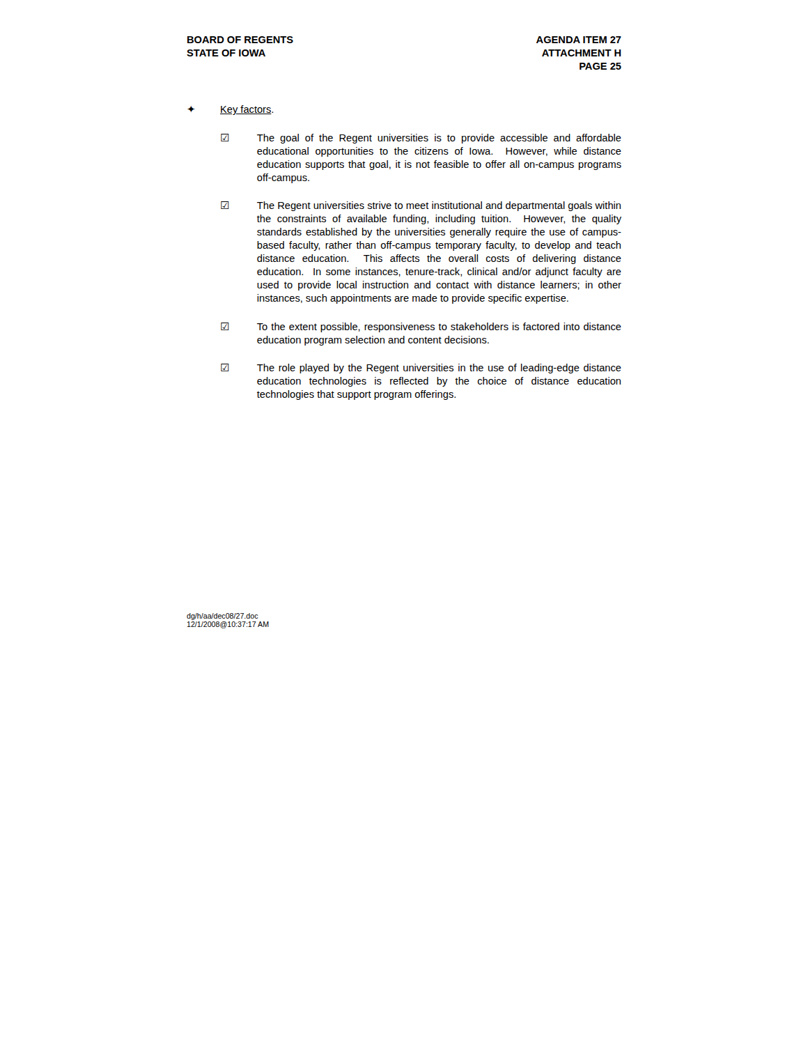BOARD OF REGENTS
AGENDA ITEM 27
STATE OF IOWA
ATTACHMENT H
PAGE 25
✦ Key factors.
☑ The goal of the Regent universities is to provide accessible and affordable educational opportunities to the citizens of Iowa. However, while distance education supports that goal, it is not feasible to offer all on-campus programs off-campus.
☑ The Regent universities strive to meet institutional and departmental goals within the constraints of available funding, including tuition. However, the quality standards established by the universities generally require the use of campus-based faculty, rather than off-campus temporary faculty, to develop and teach distance education. This affects the overall costs of delivering distance education. In some instances, tenure-track, clinical and/or adjunct faculty are used to provide local instruction and contact with distance learners; in other instances, such appointments are made to provide specific expertise.
☑ To the extent possible, responsiveness to stakeholders is factored into distance education program selection and content decisions.
☑ The role played by the Regent universities in the use of leading-edge distance education technologies is reflected by the choice of distance education technologies that support program offerings.
dg/h/aa/dec08/27.doc
12/1/2008@10:37:17 AM